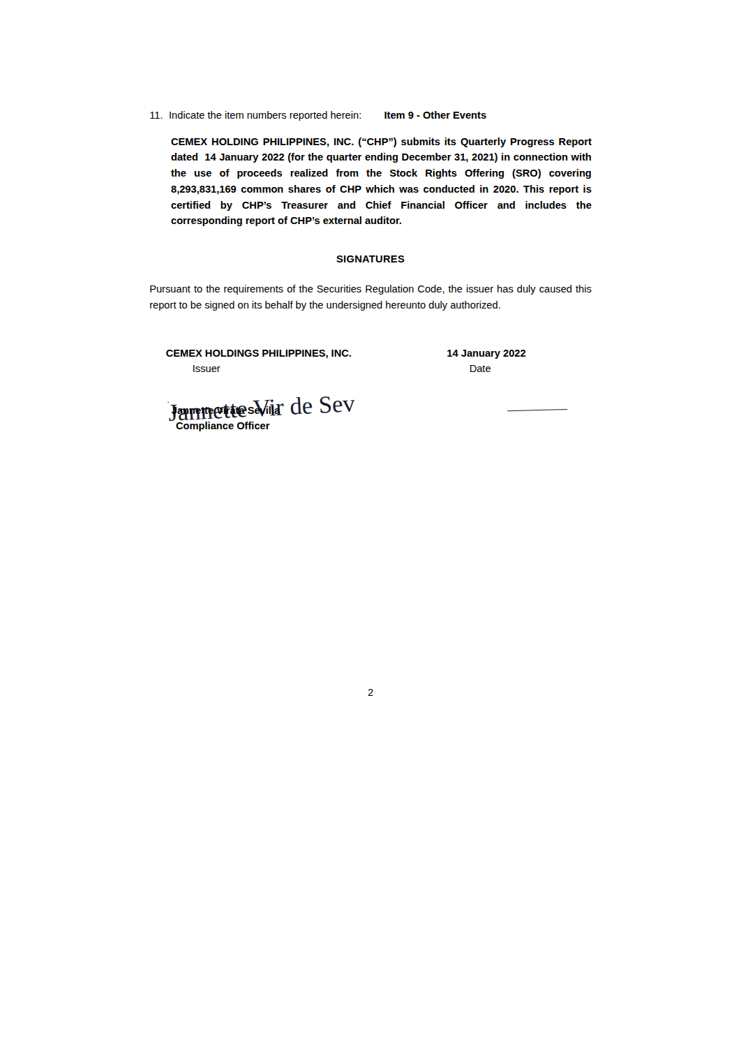11. Indicate the item numbers reported herein: Item 9 - Other Events
CEMEX HOLDING PHILIPPINES, INC. (“CHP”) submits its Quarterly Progress Report dated 14 January 2022 (for the quarter ending December 31, 2021) in connection with the use of proceeds realized from the Stock Rights Offering (SRO) covering 8,293,831,169 common shares of CHP which was conducted in 2020. This report is certified by CHP’s Treasurer and Chief Financial Officer and includes the corresponding report of CHP’s external auditor.
SIGNATURES
Pursuant to the requirements of the Securities Regulation Code, the issuer has duly caused this report to be signed on its behalf by the undersigned hereunto duly authorized.
CEMEX HOLDINGS PHILIPPINES, INC.
14 January 2022
Issuer
Date
. Jannette Vir de Sev
Jannette Virata Sevilla
Compliance Officer
2